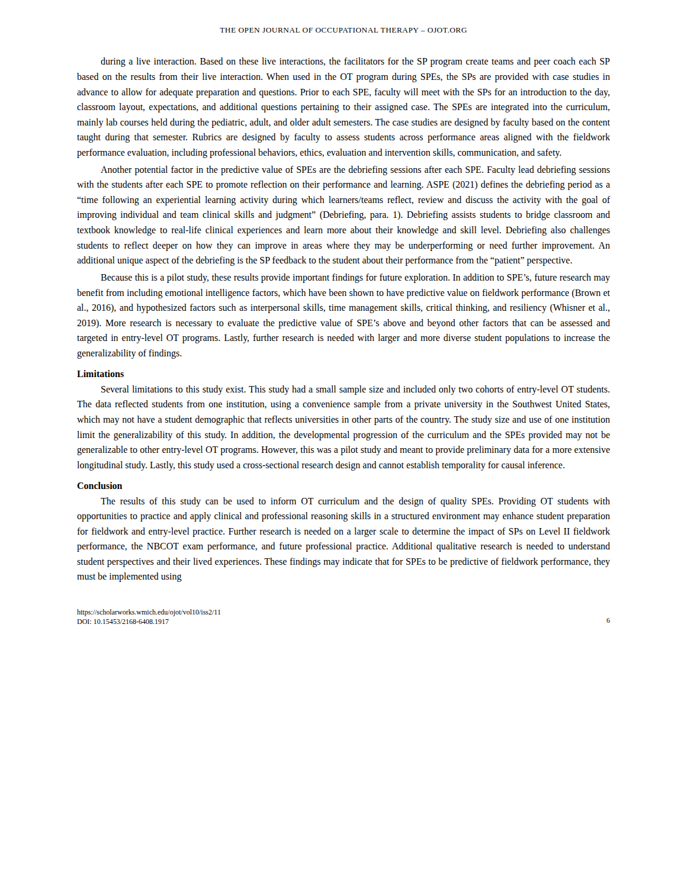THE OPEN JOURNAL OF OCCUPATIONAL THERAPY – OJOT.ORG
during a live interaction. Based on these live interactions, the facilitators for the SP program create teams and peer coach each SP based on the results from their live interaction. When used in the OT program during SPEs, the SPs are provided with case studies in advance to allow for adequate preparation and questions. Prior to each SPE, faculty will meet with the SPs for an introduction to the day, classroom layout, expectations, and additional questions pertaining to their assigned case. The SPEs are integrated into the curriculum, mainly lab courses held during the pediatric, adult, and older adult semesters. The case studies are designed by faculty based on the content taught during that semester. Rubrics are designed by faculty to assess students across performance areas aligned with the fieldwork performance evaluation, including professional behaviors, ethics, evaluation and intervention skills, communication, and safety.
Another potential factor in the predictive value of SPEs are the debriefing sessions after each SPE. Faculty lead debriefing sessions with the students after each SPE to promote reflection on their performance and learning. ASPE (2021) defines the debriefing period as a “time following an experiential learning activity during which learners/teams reflect, review and discuss the activity with the goal of improving individual and team clinical skills and judgment” (Debriefing, para. 1). Debriefing assists students to bridge classroom and textbook knowledge to real-life clinical experiences and learn more about their knowledge and skill level. Debriefing also challenges students to reflect deeper on how they can improve in areas where they may be underperforming or need further improvement. An additional unique aspect of the debriefing is the SP feedback to the student about their performance from the “patient” perspective.
Because this is a pilot study, these results provide important findings for future exploration. In addition to SPE’s, future research may benefit from including emotional intelligence factors, which have been shown to have predictive value on fieldwork performance (Brown et al., 2016), and hypothesized factors such as interpersonal skills, time management skills, critical thinking, and resiliency (Whisner et al., 2019). More research is necessary to evaluate the predictive value of SPE’s above and beyond other factors that can be assessed and targeted in entry-level OT programs. Lastly, further research is needed with larger and more diverse student populations to increase the generalizability of findings.
Limitations
Several limitations to this study exist. This study had a small sample size and included only two cohorts of entry-level OT students. The data reflected students from one institution, using a convenience sample from a private university in the Southwest United States, which may not have a student demographic that reflects universities in other parts of the country. The study size and use of one institution limit the generalizability of this study. In addition, the developmental progression of the curriculum and the SPEs provided may not be generalizable to other entry-level OT programs. However, this was a pilot study and meant to provide preliminary data for a more extensive longitudinal study. Lastly, this study used a cross-sectional research design and cannot establish temporality for causal inference.
Conclusion
The results of this study can be used to inform OT curriculum and the design of quality SPEs. Providing OT students with opportunities to practice and apply clinical and professional reasoning skills in a structured environment may enhance student preparation for fieldwork and entry-level practice. Further research is needed on a larger scale to determine the impact of SPs on Level II fieldwork performance, the NBCOT exam performance, and future professional practice. Additional qualitative research is needed to understand student perspectives and their lived experiences. These findings may indicate that for SPEs to be predictive of fieldwork performance, they must be implemented using
https://scholarworks.wmich.edu/ojot/vol10/iss2/11
DOI: 10.15453/2168-6408.1917
6